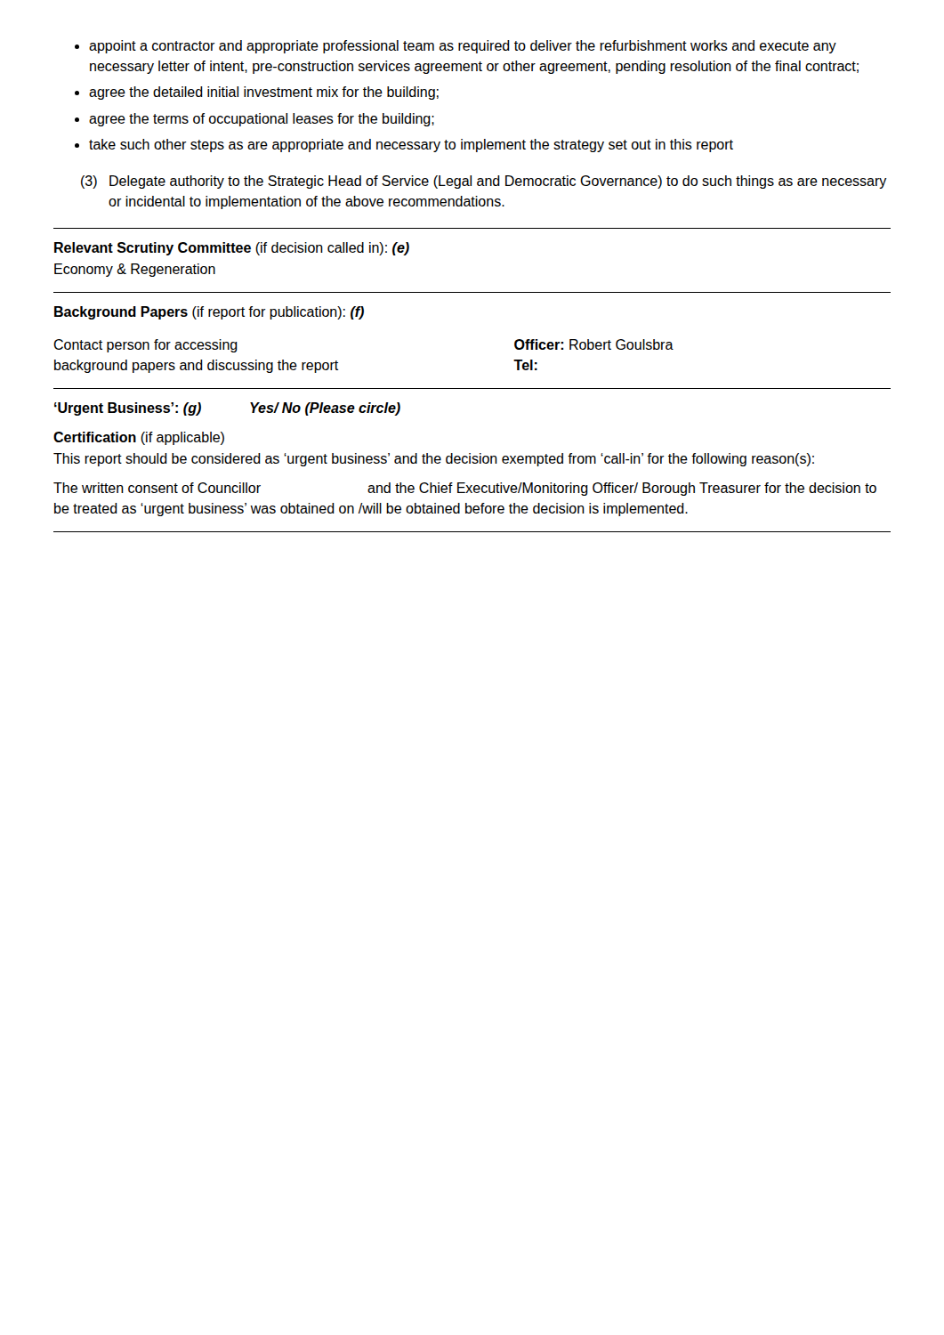appoint a contractor and appropriate professional team as required to deliver the refurbishment works and execute any necessary letter of intent, pre-construction services agreement or other agreement, pending resolution of the final contract;
agree the detailed initial investment mix for the building;
agree the terms of occupational leases for the building;
take such other steps as are appropriate and necessary to implement the strategy set out in this report
(3)
Delegate authority to the Strategic Head of Service (Legal and Democratic Governance) to do such things as are necessary or incidental to implementation of the above recommendations.
Relevant Scrutiny Committee (if decision called in): (e)
Economy & Regeneration
Background Papers (if report for publication): (f)
Contact person for accessing
background papers and discussing the report
Officer: Robert Goulsbra
Tel:
‘Urgent Business’: (g)
Yes/ No (Please circle)
Certification (if applicable)
This report should be considered as ‘urgent business’ and the decision exempted from ‘call-in’ for the following reason(s):
The written consent of Councillor and the Chief Executive/Monitoring Officer/ Borough Treasurer for the decision to be treated as ‘urgent business’ was obtained on /will be obtained before the decision is implemented.